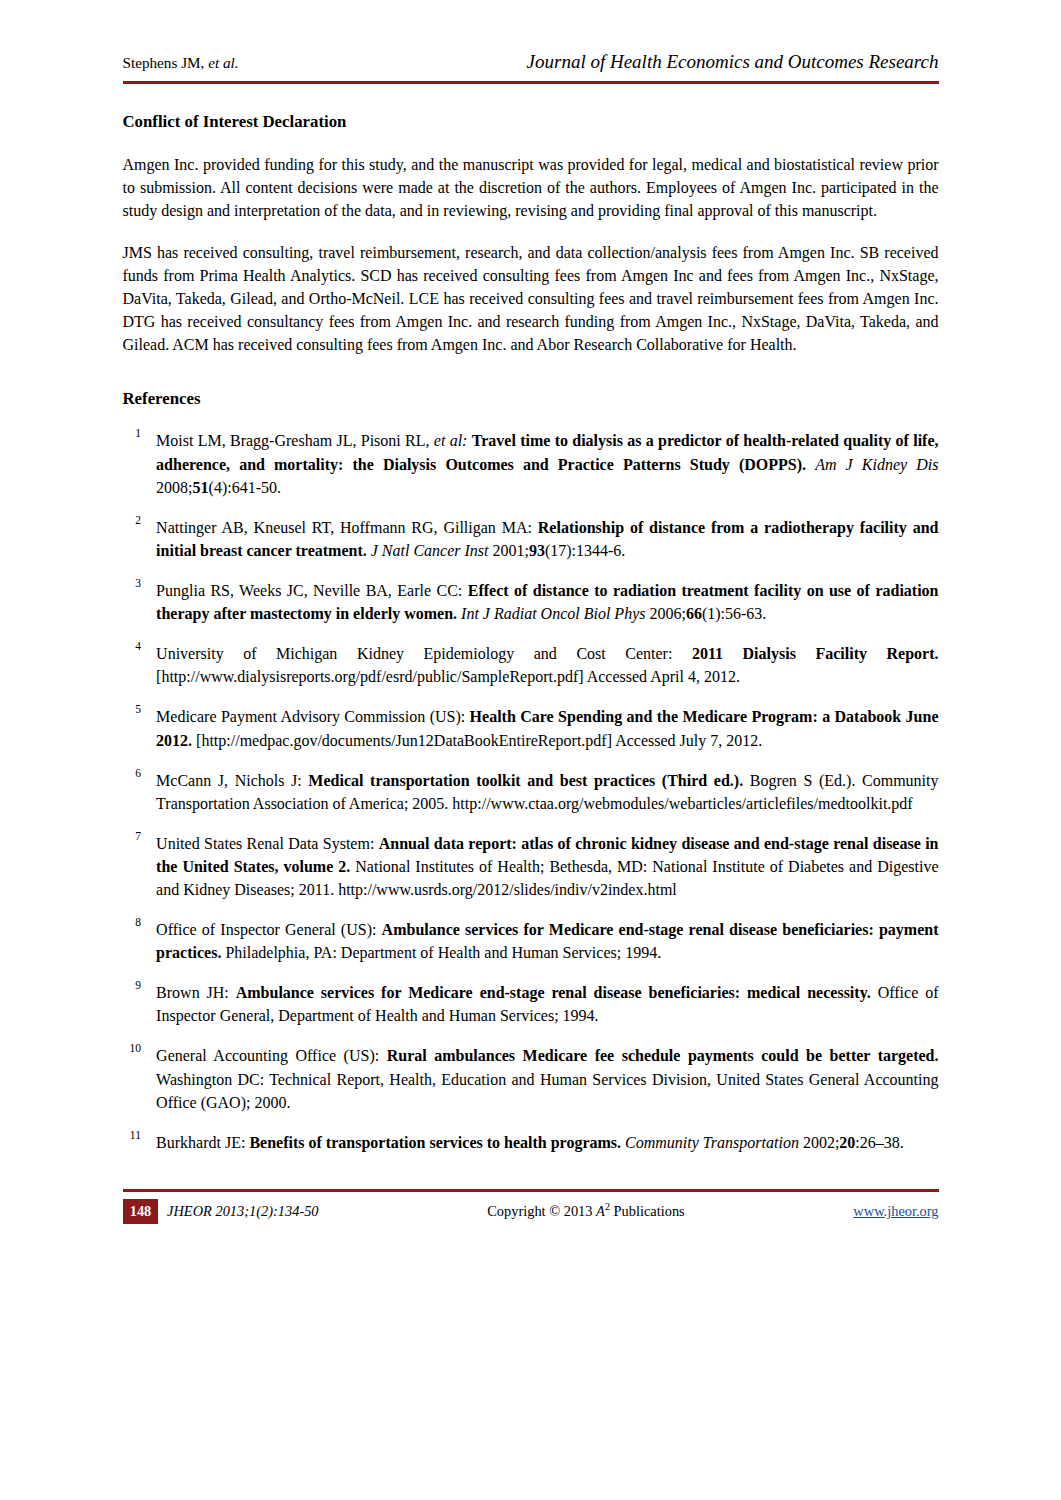Stephens JM, et al. Journal of Health Economics and Outcomes Research
Conflict of Interest Declaration
Amgen Inc. provided funding for this study, and the manuscript was provided for legal, medical and biostatistical review prior to submission. All content decisions were made at the discretion of the authors. Employees of Amgen Inc. participated in the study design and interpretation of the data, and in reviewing, revising and providing final approval of this manuscript.
JMS has received consulting, travel reimbursement, research, and data collection/analysis fees from Amgen Inc. SB received funds from Prima Health Analytics. SCD has received consulting fees from Amgen Inc and fees from Amgen Inc., NxStage, DaVita, Takeda, Gilead, and Ortho-McNeil. LCE has received consulting fees and travel reimbursement fees from Amgen Inc. DTG has received consultancy fees from Amgen Inc. and research funding from Amgen Inc., NxStage, DaVita, Takeda, and Gilead. ACM has received consulting fees from Amgen Inc. and Abor Research Collaborative for Health.
References
Moist LM, Bragg-Gresham JL, Pisoni RL, et al: Travel time to dialysis as a predictor of health-related quality of life, adherence, and mortality: the Dialysis Outcomes and Practice Patterns Study (DOPPS). Am J Kidney Dis 2008;51(4):641-50.
Nattinger AB, Kneusel RT, Hoffmann RG, Gilligan MA: Relationship of distance from a radiotherapy facility and initial breast cancer treatment. J Natl Cancer Inst 2001;93(17):1344-6.
Punglia RS, Weeks JC, Neville BA, Earle CC: Effect of distance to radiation treatment facility on use of radiation therapy after mastectomy in elderly women. Int J Radiat Oncol Biol Phys 2006;66(1):56-63.
University of Michigan Kidney Epidemiology and Cost Center: 2011 Dialysis Facility Report. [http://www.dialysisreports.org/pdf/esrd/public/SampleReport.pdf] Accessed April 4, 2012.
Medicare Payment Advisory Commission (US): Health Care Spending and the Medicare Program: a Databook June 2012. [http://medpac.gov/documents/Jun12DataBookEntireReport.pdf] Accessed July 7, 2012.
McCann J, Nichols J: Medical transportation toolkit and best practices (Third ed.). Bogren S (Ed.). Community Transportation Association of America; 2005. http://www.ctaa.org/webmodules/webarticles/articlefiles/medtoolkit.pdf
United States Renal Data System: Annual data report: atlas of chronic kidney disease and end-stage renal disease in the United States, volume 2. National Institutes of Health; Bethesda, MD: National Institute of Diabetes and Digestive and Kidney Diseases; 2011. http://www.usrds.org/2012/slides/indiv/v2index.html
Office of Inspector General (US): Ambulance services for Medicare end-stage renal disease beneficiaries: payment practices. Philadelphia, PA: Department of Health and Human Services; 1994.
Brown JH: Ambulance services for Medicare end-stage renal disease beneficiaries: medical necessity. Office of Inspector General, Department of Health and Human Services; 1994.
General Accounting Office (US): Rural ambulances Medicare fee schedule payments could be better targeted. Washington DC: Technical Report, Health, Education and Human Services Division, United States General Accounting Office (GAO); 2000.
Burkhardt JE: Benefits of transportation services to health programs. Community Transportation 2002;20:26–38.
148 JHEOR 2013;1(2):134-50 Copyright © 2013 A 2 Publications www.jheor.org